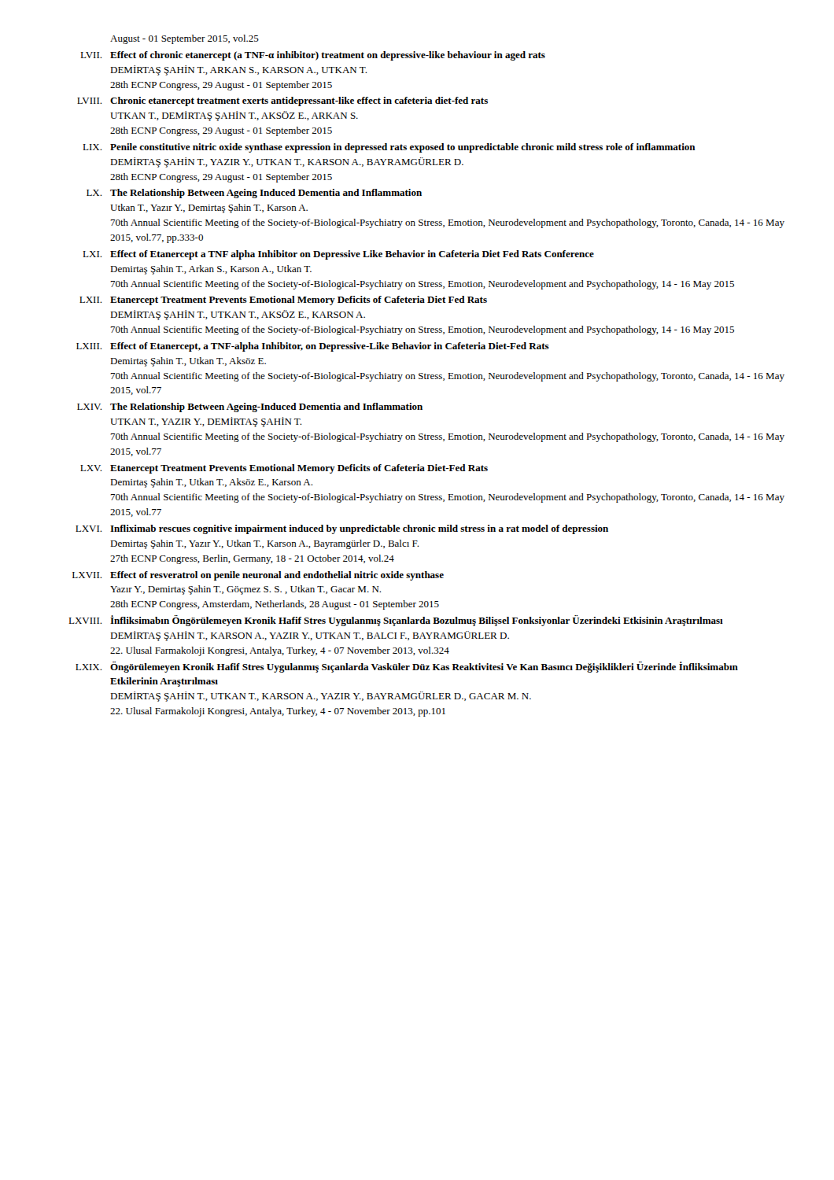August - 01 September 2015, vol.25
LVII.
Effect of chronic etanercept (a TNF-α inhibitor) treatment on depressive-like behaviour in aged rats
DEMİRTAŞ ŞAHİN T., ARKAN S., KARSON A., UTKAN T.
28th ECNP Congress, 29 August - 01 September 2015
LVIII.
Chronic etanercept treatment exerts antidepressant-like effect in cafeteria diet-fed rats
UTKAN T., DEMİRTAŞ ŞAHİN T., AKSÖZ E., ARKAN S.
28th ECNP Congress, 29 August - 01 September 2015
LIX.
Penile constitutive nitric oxide synthase expression in depressed rats exposed to unpredictable chronic mild stress role of inflammation
DEMİRTAŞ ŞAHİN T., YAZIR Y., UTKAN T., KARSON A., BAYRAMGÜRLER D.
28th ECNP Congress, 29 August - 01 September 2015
LX.
The Relationship Between Ageing Induced Dementia and Inflammation
Utkan T., Yazır Y., Demirtaş Şahin T., Karson A.
70th Annual Scientific Meeting of the Society-of-Biological-Psychiatry on Stress, Emotion, Neurodevelopment and Psychopathology, Toronto, Canada, 14 - 16 May 2015, vol.77, pp.333-0
LXI.
Effect of Etanercept a TNF alpha Inhibitor on Depressive Like Behavior in Cafeteria Diet Fed Rats Conference
Demirtaş Şahin T., Arkan S., Karson A., Utkan T.
70th Annual Scientific Meeting of the Society-of-Biological-Psychiatry on Stress, Emotion, Neurodevelopment and Psychopathology, 14 - 16 May 2015
LXII.
Etanercept Treatment Prevents Emotional Memory Deficits of Cafeteria Diet Fed Rats
DEMİRTAŞ ŞAHİN T., UTKAN T., AKSÖZ E., KARSON A.
70th Annual Scientific Meeting of the Society-of-Biological-Psychiatry on Stress, Emotion, Neurodevelopment and Psychopathology, 14 - 16 May 2015
LXIII.
Effect of Etanercept, a TNF-alpha Inhibitor, on Depressive-Like Behavior in Cafeteria Diet-Fed Rats
Demirtaş Şahin T., Utkan T., Aksöz E.
70th Annual Scientific Meeting of the Society-of-Biological-Psychiatry on Stress, Emotion, Neurodevelopment and Psychopathology, Toronto, Canada, 14 - 16 May 2015, vol.77
LXIV.
The Relationship Between Ageing-Induced Dementia and Inflammation
UTKAN T., YAZIR Y., DEMİRTAŞ ŞAHİN T.
70th Annual Scientific Meeting of the Society-of-Biological-Psychiatry on Stress, Emotion, Neurodevelopment and Psychopathology, Toronto, Canada, 14 - 16 May 2015, vol.77
LXV.
Etanercept Treatment Prevents Emotional Memory Deficits of Cafeteria Diet-Fed Rats
Demirtaş Şahin T., Utkan T., Aksöz E., Karson A.
70th Annual Scientific Meeting of the Society-of-Biological-Psychiatry on Stress, Emotion, Neurodevelopment and Psychopathology, Toronto, Canada, 14 - 16 May 2015, vol.77
LXVI.
Infliximab rescues cognitive impairment induced by unpredictable chronic mild stress in a rat model of depression
Demirtaş Şahin T., Yazır Y., Utkan T., Karson A., Bayramgürler D., Balcı F.
27th ECNP Congress, Berlin, Germany, 18 - 21 October 2014, vol.24
LXVII.
Effect of resveratrol on penile neuronal and endothelial nitric oxide synthase
Yazır Y., Demirtaş Şahin T., Göçmez S. S. , Utkan T., Gacar M. N.
28th ECNP Congress, Amsterdam, Netherlands, 28 August - 01 September 2015
LXVIII.
İnfliksimabın Öngörülemeyen Kronik Hafif Stres Uygulanmış Sıçanlarda Bozulmuş Bilişsel Fonksiyonlar Üzerindeki Etkisinin Araştırılması
DEMİRTAŞ ŞAHİN T., KARSON A., YAZIR Y., UTKAN T., BALCI F., BAYRAMGÜRLER D.
22. Ulusal Farmakoloji Kongresi, Antalya, Turkey, 4 - 07 November 2013, vol.324
LXIX.
Öngörülemeyen Kronik Hafif Stres Uygulanmış Sıçanlarda Vasküler Düz Kas Reaktivitesi Ve Kan Basıncı Değişiklikleri Üzerinde İnfliksimabın Etkilerinin Araştırılması
DEMİRTAŞ ŞAHİN T., UTKAN T., KARSON A., YAZIR Y., BAYRAMGÜRLER D., GACAR M. N.
22. Ulusal Farmakoloji Kongresi, Antalya, Turkey, 4 - 07 November 2013, pp.101